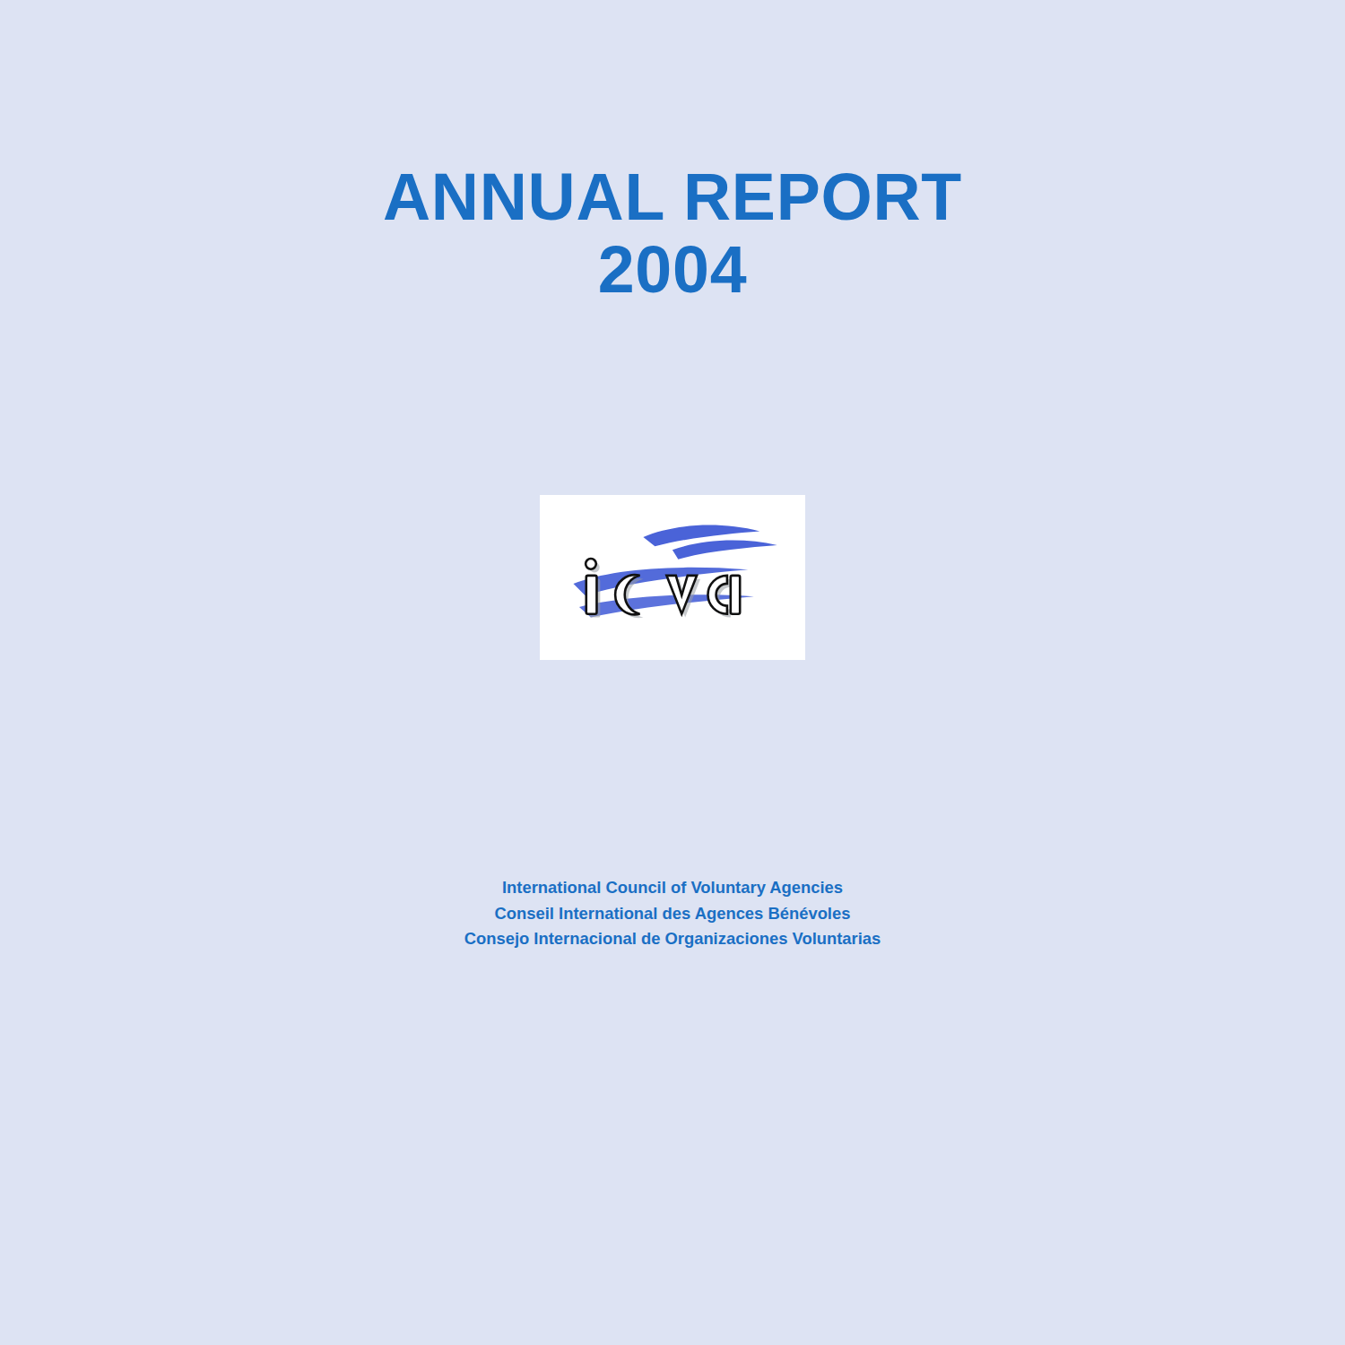ANNUAL REPORT 2004
International Council of Voluntary Agencies
Conseil International des Agences Bénévoles
Consejo Internacional de Organizaciones Voluntarias